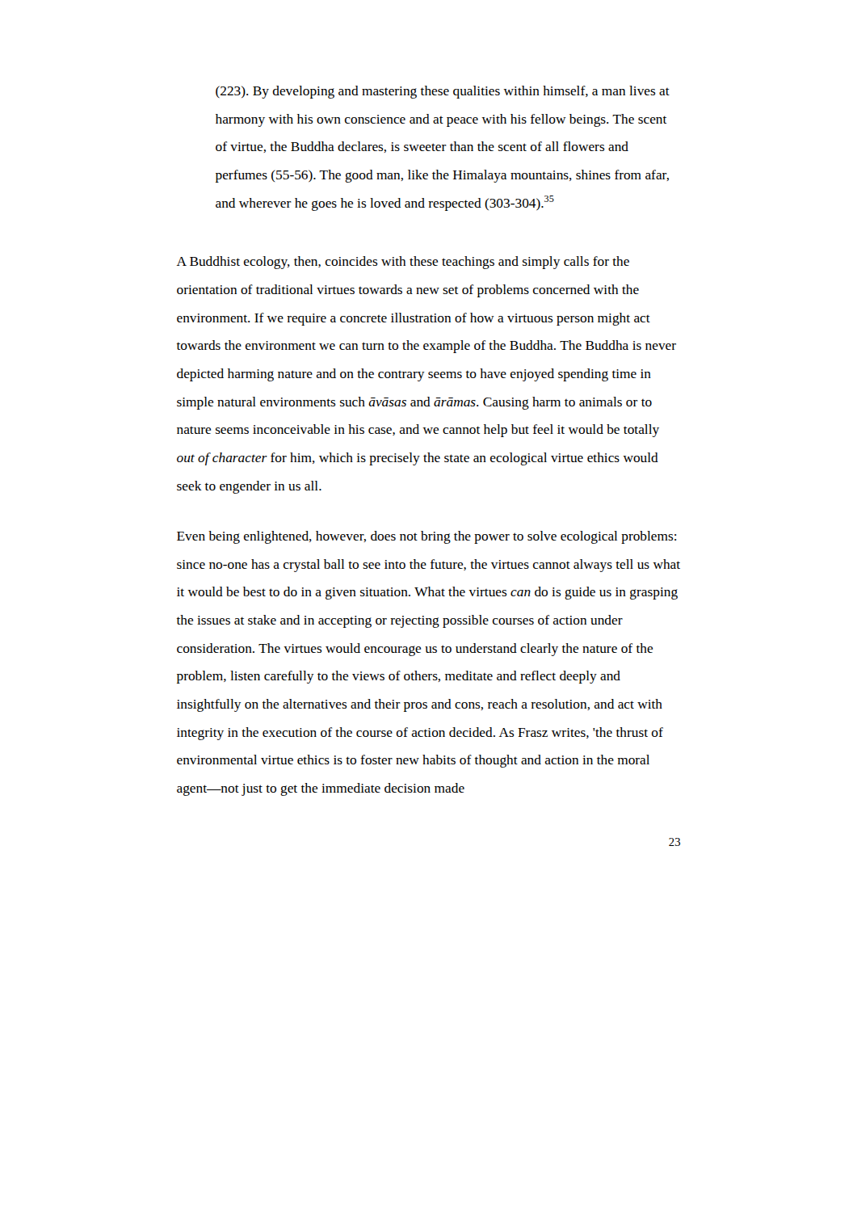(223). By developing and mastering these qualities within himself, a man lives at harmony with his own conscience and at peace with his fellow beings. The scent of virtue, the Buddha declares, is sweeter than the scent of all flowers and perfumes (55-56). The good man, like the Himalaya mountains, shines from afar, and wherever he goes he is loved and respected (303-304).35
A Buddhist ecology, then, coincides with these teachings and simply calls for the orientation of traditional virtues towards a new set of problems concerned with the environment. If we require a concrete illustration of how a virtuous person might act towards the environment we can turn to the example of the Buddha. The Buddha is never depicted harming nature and on the contrary seems to have enjoyed spending time in simple natural environments such āvāsas and ārāmas. Causing harm to animals or to nature seems inconceivable in his case, and we cannot help but feel it would be totally out of character for him, which is precisely the state an ecological virtue ethics would seek to engender in us all.
Even being enlightened, however, does not bring the power to solve ecological problems: since no-one has a crystal ball to see into the future, the virtues cannot always tell us what it would be best to do in a given situation. What the virtues can do is guide us in grasping the issues at stake and in accepting or rejecting possible courses of action under consideration. The virtues would encourage us to understand clearly the nature of the problem, listen carefully to the views of others, meditate and reflect deeply and insightfully on the alternatives and their pros and cons, reach a resolution, and act with integrity in the execution of the course of action decided. As Frasz writes, 'the thrust of environmental virtue ethics is to foster new habits of thought and action in the moral agent—not just to get the immediate decision made
23